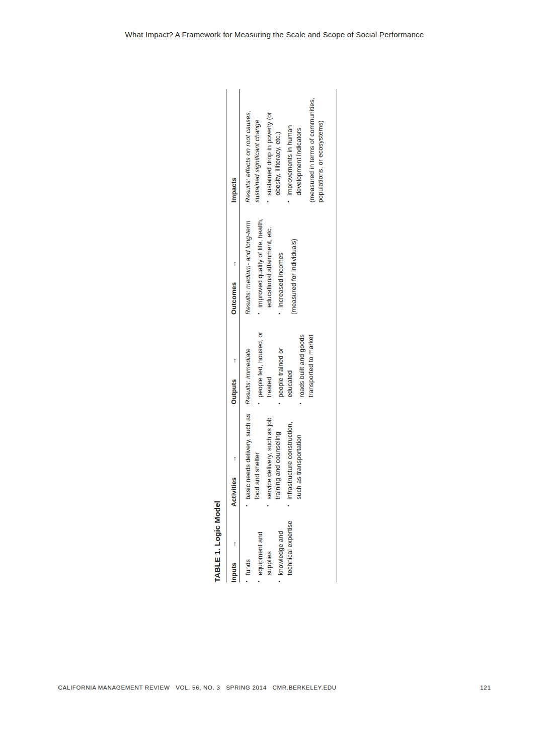What Impact? A Framework for Measuring the Scale and Scope of Social Performance
TABLE 1. Logic Model
| Inputs → | Activities → | Outputs → | Outcomes → | Impacts |
| --- | --- | --- | --- | --- |
| funds equipment and supplies knowledge and technical expertise | basic needs delivery, such as food and shelter service delivery, such as job training and counseling infrastructure construction, such as transportation | Results: immediate people fed, housed, or treated people trained or educated roads built and goods transported to market | Results: medium- and long-term improved quality of life, health, educational attainment, etc. increased incomes (measured for individuals) | Results: effects on root causes, sustained significant change sustained drop in poverty (or obesity, illiteracy, etc.) improvements in human development indicators (measured in terms of communities, populations, or ecosystems) |
CALIFORNIA MANAGEMENT REVIEW VOL. 56, NO. 3 SPRING 2014 CMR.BERKELEY.EDU 121